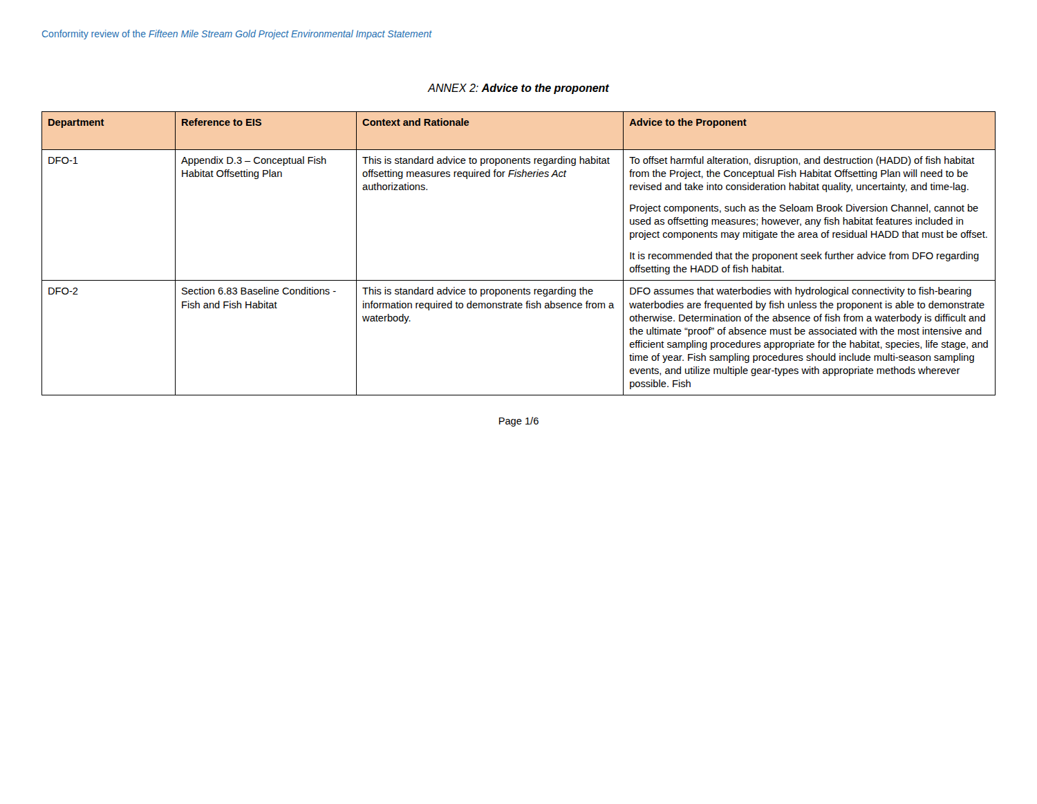Conformity review of the Fifteen Mile Stream Gold Project Environmental Impact Statement
ANNEX 2: Advice to the proponent
| Department | Reference to EIS | Context and Rationale | Advice to the Proponent |
| --- | --- | --- | --- |
| DFO-1 | Appendix D.3 – Conceptual Fish Habitat Offsetting Plan | This is standard advice to proponents regarding habitat offsetting measures required for Fisheries Act authorizations. | To offset harmful alteration, disruption, and destruction (HADD) of fish habitat from the Project, the Conceptual Fish Habitat Offsetting Plan will need to be revised and take into consideration habitat quality, uncertainty, and time-lag. Project components, such as the Seloam Brook Diversion Channel, cannot be used as offsetting measures; however, any fish habitat features included in project components may mitigate the area of residual HADD that must be offset. It is recommended that the proponent seek further advice from DFO regarding offsetting the HADD of fish habitat. |
| DFO-2 | Section 6.83 Baseline Conditions - Fish and Fish Habitat | This is standard advice to proponents regarding the information required to demonstrate fish absence from a waterbody. | DFO assumes that waterbodies with hydrological connectivity to fish-bearing waterbodies are frequented by fish unless the proponent is able to demonstrate otherwise. Determination of the absence of fish from a waterbody is difficult and the ultimate “proof” of absence must be associated with the most intensive and efficient sampling procedures appropriate for the habitat, species, life stage, and time of year. Fish sampling procedures should include multi-season sampling events, and utilize multiple gear-types with appropriate methods wherever possible. Fish |
Page 1/6